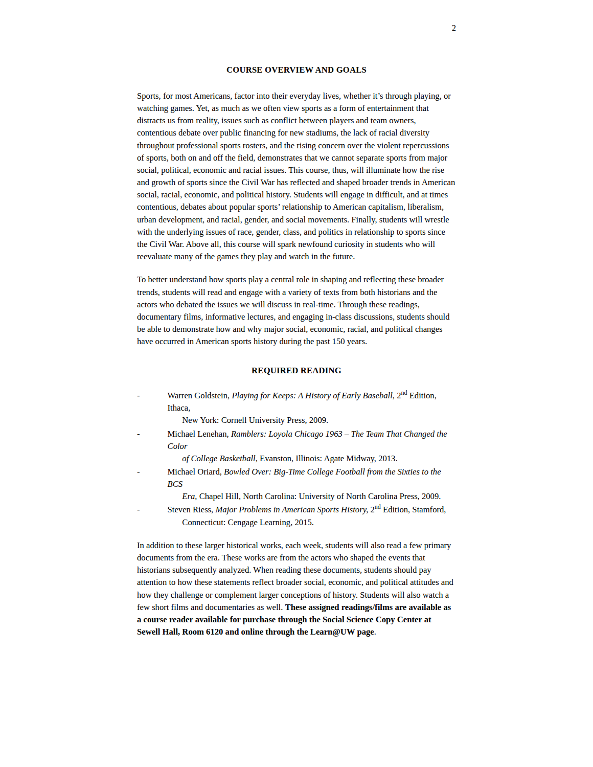2
COURSE OVERVIEW AND GOALS
Sports, for most Americans, factor into their everyday lives, whether it’s through playing, or watching games. Yet, as much as we often view sports as a form of entertainment that distracts us from reality, issues such as conflict between players and team owners, contentious debate over public financing for new stadiums, the lack of racial diversity throughout professional sports rosters, and the rising concern over the violent repercussions of sports, both on and off the field, demonstrates that we cannot separate sports from major social, political, economic and racial issues. This course, thus, will illuminate how the rise and growth of sports since the Civil War has reflected and shaped broader trends in American social, racial, economic, and political history. Students will engage in difficult, and at times contentious, debates about popular sports’ relationship to American capitalism, liberalism, urban development, and racial, gender, and social movements. Finally, students will wrestle with the underlying issues of race, gender, class, and politics in relationship to sports since the Civil War. Above all, this course will spark newfound curiosity in students who will reevaluate many of the games they play and watch in the future.
To better understand how sports play a central role in shaping and reflecting these broader trends, students will read and engage with a variety of texts from both historians and the actors who debated the issues we will discuss in real-time. Through these readings, documentary films, informative lectures, and engaging in-class discussions, students should be able to demonstrate how and why major social, economic, racial, and political changes have occurred in American sports history during the past 150 years.
REQUIRED READING
- Warren Goldstein, Playing for Keeps: A History of Early Baseball, 2nd Edition, Ithaca, New York: Cornell University Press, 2009.
- Michael Lenehan, Ramblers: Loyola Chicago 1963 – The Team That Changed the Color of College Basketball, Evanston, Illinois: Agate Midway, 2013.
- Michael Oriard, Bowled Over: Big-Time College Football from the Sixties to the BCS Era, Chapel Hill, North Carolina: University of North Carolina Press, 2009.
- Steven Riess, Major Problems in American Sports History, 2nd Edition, Stamford, Connecticut: Cengage Learning, 2015.
In addition to these larger historical works, each week, students will also read a few primary documents from the era. These works are from the actors who shaped the events that historians subsequently analyzed. When reading these documents, students should pay attention to how these statements reflect broader social, economic, and political attitudes and how they challenge or complement larger conceptions of history. Students will also watch a few short films and documentaries as well. These assigned readings/films are available as a course reader available for purchase through the Social Science Copy Center at Sewell Hall, Room 6120 and online through the Learn@UW page.